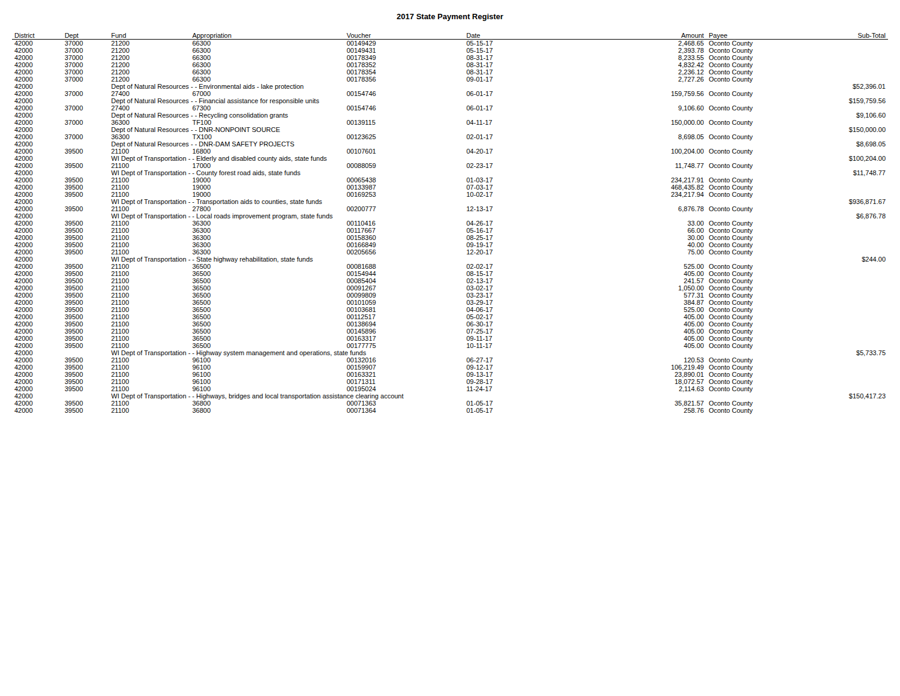2017 State Payment Register
| District | Dept | Fund | Appropriation | Voucher | Date | Amount | Payee | Sub-Total |
| --- | --- | --- | --- | --- | --- | --- | --- | --- |
| 42000 | 37000 | 21200 | 66300 | 00149429 | 05-15-17 | 2,468.65 | Oconto County | |
| 42000 | 37000 | 21200 | 66300 | 00149431 | 05-15-17 | 2,393.78 | Oconto County | |
| 42000 | 37000 | 21200 | 66300 | 00178349 | 08-31-17 | 8,233.55 | Oconto County | |
| 42000 | 37000 | 21200 | 66300 | 00178352 | 08-31-17 | 4,832.42 | Oconto County | |
| 42000 | 37000 | 21200 | 66300 | 00178354 | 08-31-17 | 2,236.12 | Oconto County | |
| 42000 | 37000 | 21200 | 66300 | 00178356 | 09-01-17 | 2,727.26 | Oconto County | |
| 42000 | | Dept of Natural Resources - - Environmental aids - lake protection | | $52,396.01 |
| 42000 | 37000 | 27400 | 67000 | 00154746 | 06-01-17 | 159,759.56 | Oconto County | |
| 42000 | | Dept of Natural Resources - - Financial assistance for responsible units | | $159,759.56 |
| 42000 | 37000 | 27400 | 67300 | 00154746 | 06-01-17 | 9,106.60 | Oconto County | |
| 42000 | | Dept of Natural Resources - - Recycling consolidation grants | | $9,106.60 |
| 42000 | 37000 | 36300 | TF100 | 00139115 | 04-11-17 | 150,000.00 | Oconto County | |
| 42000 | | Dept of Natural Resources - - DNR-NONPOINT SOURCE | | $150,000.00 |
| 42000 | 37000 | 36300 | TX100 | 00123625 | 02-01-17 | 8,698.05 | Oconto County | |
| 42000 | | Dept of Natural Resources - - DNR-DAM SAFETY PROJECTS | | $8,698.05 |
| 42000 | 39500 | 21100 | 16800 | 00107601 | 04-20-17 | 100,204.00 | Oconto County | |
| 42000 | | WI Dept of Transportation - - Elderly and disabled county aids, state funds | | $100,204.00 |
| 42000 | 39500 | 21100 | 17000 | 00088059 | 02-23-17 | 11,748.77 | Oconto County | |
| 42000 | | WI Dept of Transportation - - County forest road aids, state funds | | $11,748.77 |
| 42000 | 39500 | 21100 | 19000 | 00065438 | 01-03-17 | 234,217.91 | Oconto County | |
| 42000 | 39500 | 21100 | 19000 | 00133987 | 07-03-17 | 468,435.82 | Oconto County | |
| 42000 | 39500 | 21100 | 19000 | 00169253 | 10-02-17 | 234,217.94 | Oconto County | |
| 42000 | | WI Dept of Transportation - - Transportation aids to counties, state funds | | $936,871.67 |
| 42000 | 39500 | 21100 | 27800 | 00200777 | 12-13-17 | 6,876.78 | Oconto County | |
| 42000 | | WI Dept of Transportation - - Local roads improvement program, state funds | | $6,876.78 |
| 42000 | 39500 | 21100 | 36300 | 00110416 | 04-26-17 | 33.00 | Oconto County | |
| 42000 | 39500 | 21100 | 36300 | 00117667 | 05-16-17 | 66.00 | Oconto County | |
| 42000 | 39500 | 21100 | 36300 | 00158360 | 08-25-17 | 30.00 | Oconto County | |
| 42000 | 39500 | 21100 | 36300 | 00166849 | 09-19-17 | 40.00 | Oconto County | |
| 42000 | 39500 | 21100 | 36300 | 00205656 | 12-20-17 | 75.00 | Oconto County | |
| 42000 | | WI Dept of Transportation - - State highway rehabilitation, state funds | | $244.00 |
| 42000 | 39500 | 21100 | 36500 | 00081688 | 02-02-17 | 525.00 | Oconto County | |
| 42000 | 39500 | 21100 | 36500 | 00154944 | 08-15-17 | 405.00 | Oconto County | |
| 42000 | 39500 | 21100 | 36500 | 00085404 | 02-13-17 | 241.57 | Oconto County | |
| 42000 | 39500 | 21100 | 36500 | 00091267 | 03-02-17 | 1,050.00 | Oconto County | |
| 42000 | 39500 | 21100 | 36500 | 00099809 | 03-23-17 | 577.31 | Oconto County | |
| 42000 | 39500 | 21100 | 36500 | 00101059 | 03-29-17 | 384.87 | Oconto County | |
| 42000 | 39500 | 21100 | 36500 | 00103681 | 04-06-17 | 525.00 | Oconto County | |
| 42000 | 39500 | 21100 | 36500 | 00112517 | 05-02-17 | 405.00 | Oconto County | |
| 42000 | 39500 | 21100 | 36500 | 00138694 | 06-30-17 | 405.00 | Oconto County | |
| 42000 | 39500 | 21100 | 36500 | 00145896 | 07-25-17 | 405.00 | Oconto County | |
| 42000 | 39500 | 21100 | 36500 | 00163317 | 09-11-17 | 405.00 | Oconto County | |
| 42000 | 39500 | 21100 | 36500 | 00177775 | 10-11-17 | 405.00 | Oconto County | |
| 42000 | | WI Dept of Transportation - - Highway system management and operations, state funds | | $5,733.75 |
| 42000 | 39500 | 21100 | 96100 | 00132016 | 06-27-17 | 120.53 | Oconto County | |
| 42000 | 39500 | 21100 | 96100 | 00159907 | 09-12-17 | 106,219.49 | Oconto County | |
| 42000 | 39500 | 21100 | 96100 | 00163321 | 09-13-17 | 23,890.01 | Oconto County | |
| 42000 | 39500 | 21100 | 96100 | 00171311 | 09-28-17 | 18,072.57 | Oconto County | |
| 42000 | 39500 | 21100 | 96100 | 00195024 | 11-24-17 | 2,114.63 | Oconto County | |
| 42000 | | WI Dept of Transportation - - Highways, bridges and local transportation assistance clearing account | | $150,417.23 |
| 42000 | 39500 | 21100 | 36800 | 00071363 | 01-05-17 | 35,821.57 | Oconto County | |
| 42000 | 39500 | 21100 | 36800 | 00071364 | 01-05-17 | 258.76 | Oconto County | |